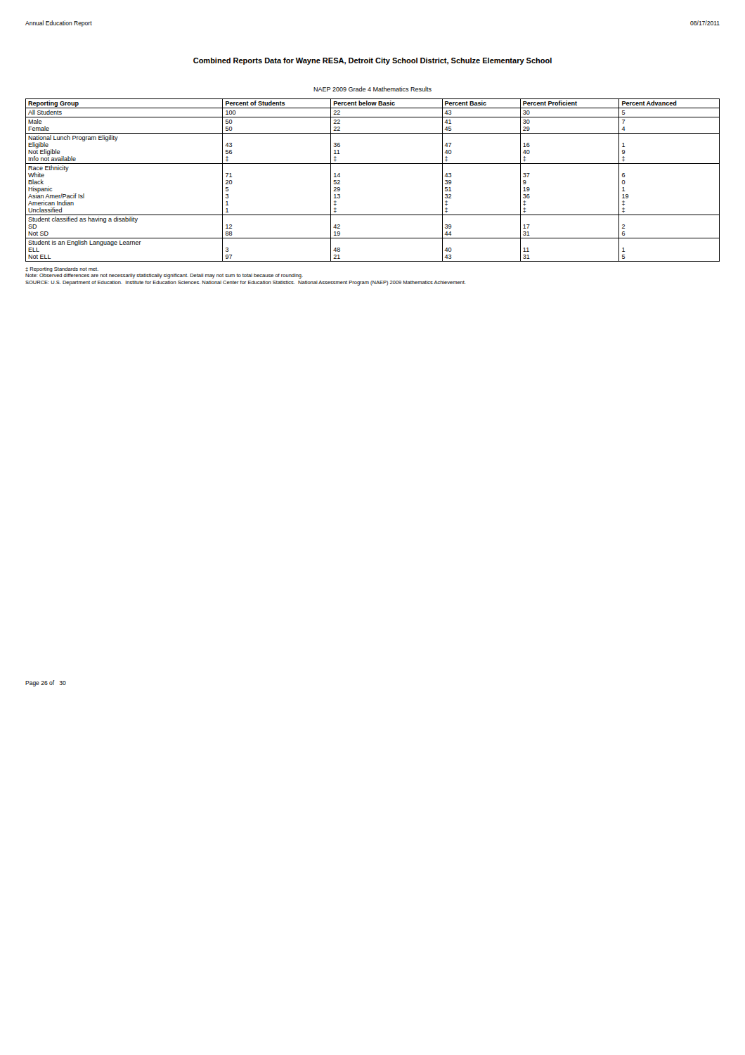Annual Education Report 08/17/2011
Combined Reports Data for Wayne RESA, Detroit City School District, Schulze Elementary School
NAEP 2009 Grade 4 Mathematics Results
| Reporting Group | Percent of Students | Percent below Basic | Percent Basic | Percent Proficient | Percent Advanced |
| --- | --- | --- | --- | --- | --- |
| All Students | 100 | 22 | 43 | 30 | 5 |
| Male Female | 50 50 | 22 22 | 41 45 | 30 29 | 7 4 |
| National Lunch Program Eligility Eligible Not Eligible Info not available | 43 56 ‡ | 36 11 ‡ | 47 40 ‡ | 16 40 ‡ | 1 9 ‡ |
| Race Ethnicity White Black Hispanic Asian Amer/Pacif Isl American Indian Unclassified | 71 20 5 3 1 1 | 14 52 29 13 ‡ ‡ | 43 39 51 32 ‡ ‡ | 37 9 19 36 ‡ ‡ | 6 0 1 19 ‡ ‡ |
| Student classified as having a disability SD Not SD | 12 88 | 42 19 | 39 44 | 17 31 | 2 6 |
| Student is an English Language Learner ELL Not ELL | 3 97 | 48 21 | 40 43 | 11 31 | 1 5 |
‡ Reporting Standards not met.
Note: Observed differences are not necessarily statistically significant. Detail may not sum to total because of rounding.
SOURCE: U.S. Department of Education. Institute for Education Sciences. National Center for Education Statistics. National Assessment Program (NAEP) 2009 Mathematics Achievement.
Page 26 of 30